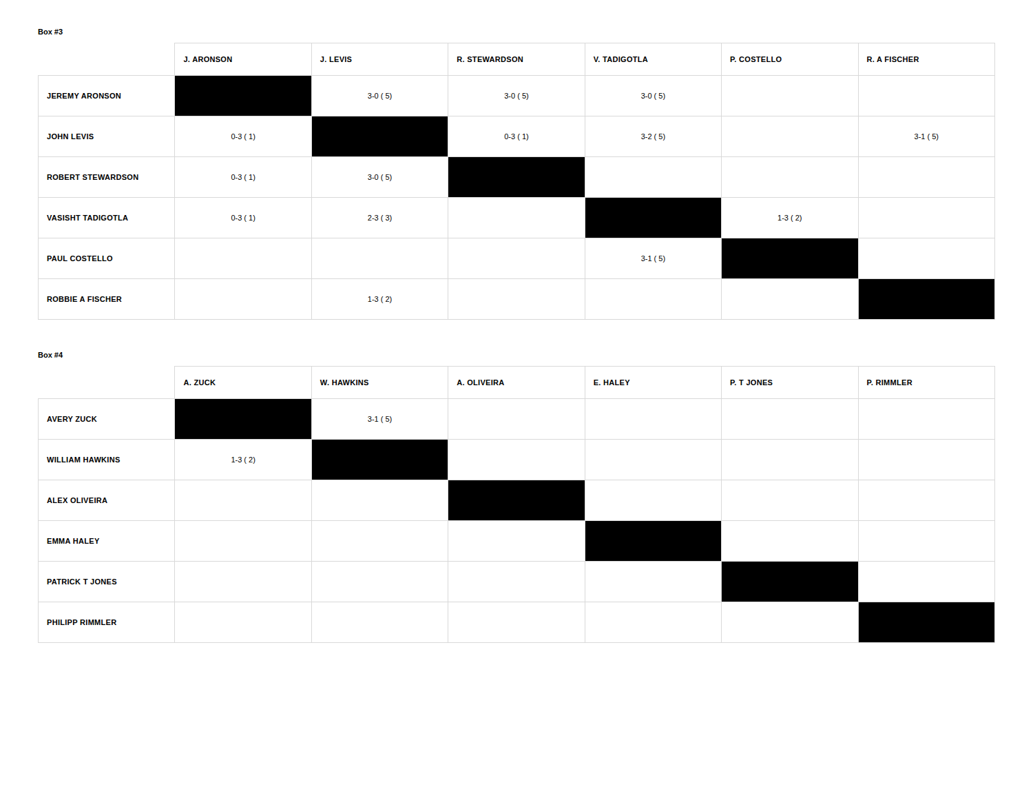Box #3
| | J. ARONSON | J. LEVIS | R. STEWARDSON | V. TADIGOTLA | P. COSTELLO | R. A FISCHER |
| --- | --- | --- | --- | --- | --- | --- |
| JEREMY ARONSON | | 3-0 ( 5) | 3-0 ( 5) | 3-0 ( 5) | | |
| JOHN LEVIS | 0-3 ( 1) | | 0-3 ( 1) | 3-2 ( 5) | | 3-1 ( 5) |
| ROBERT STEWARDSON | 0-3 ( 1) | 3-0 ( 5) | | | | |
| VASISHT TADIGOTLA | 0-3 ( 1) | 2-3 ( 3) | | | 1-3 ( 2) | |
| PAUL COSTELLO | | | | 3-1 ( 5) | | |
| ROBBIE A FISCHER | | 1-3 ( 2) | | | | |
Box #4
| | A. ZUCK | W. HAWKINS | A. OLIVEIRA | E. HALEY | P. T JONES | P. RIMMLER |
| --- | --- | --- | --- | --- | --- | --- |
| AVERY ZUCK | | 3-1 ( 5) | | | | |
| WILLIAM HAWKINS | 1-3 ( 2) | | | | | |
| ALEX OLIVEIRA | | | | | | |
| EMMA HALEY | | | | | | |
| PATRICK T JONES | | | | | | |
| PHILIPP RIMMLER | | | | | | |